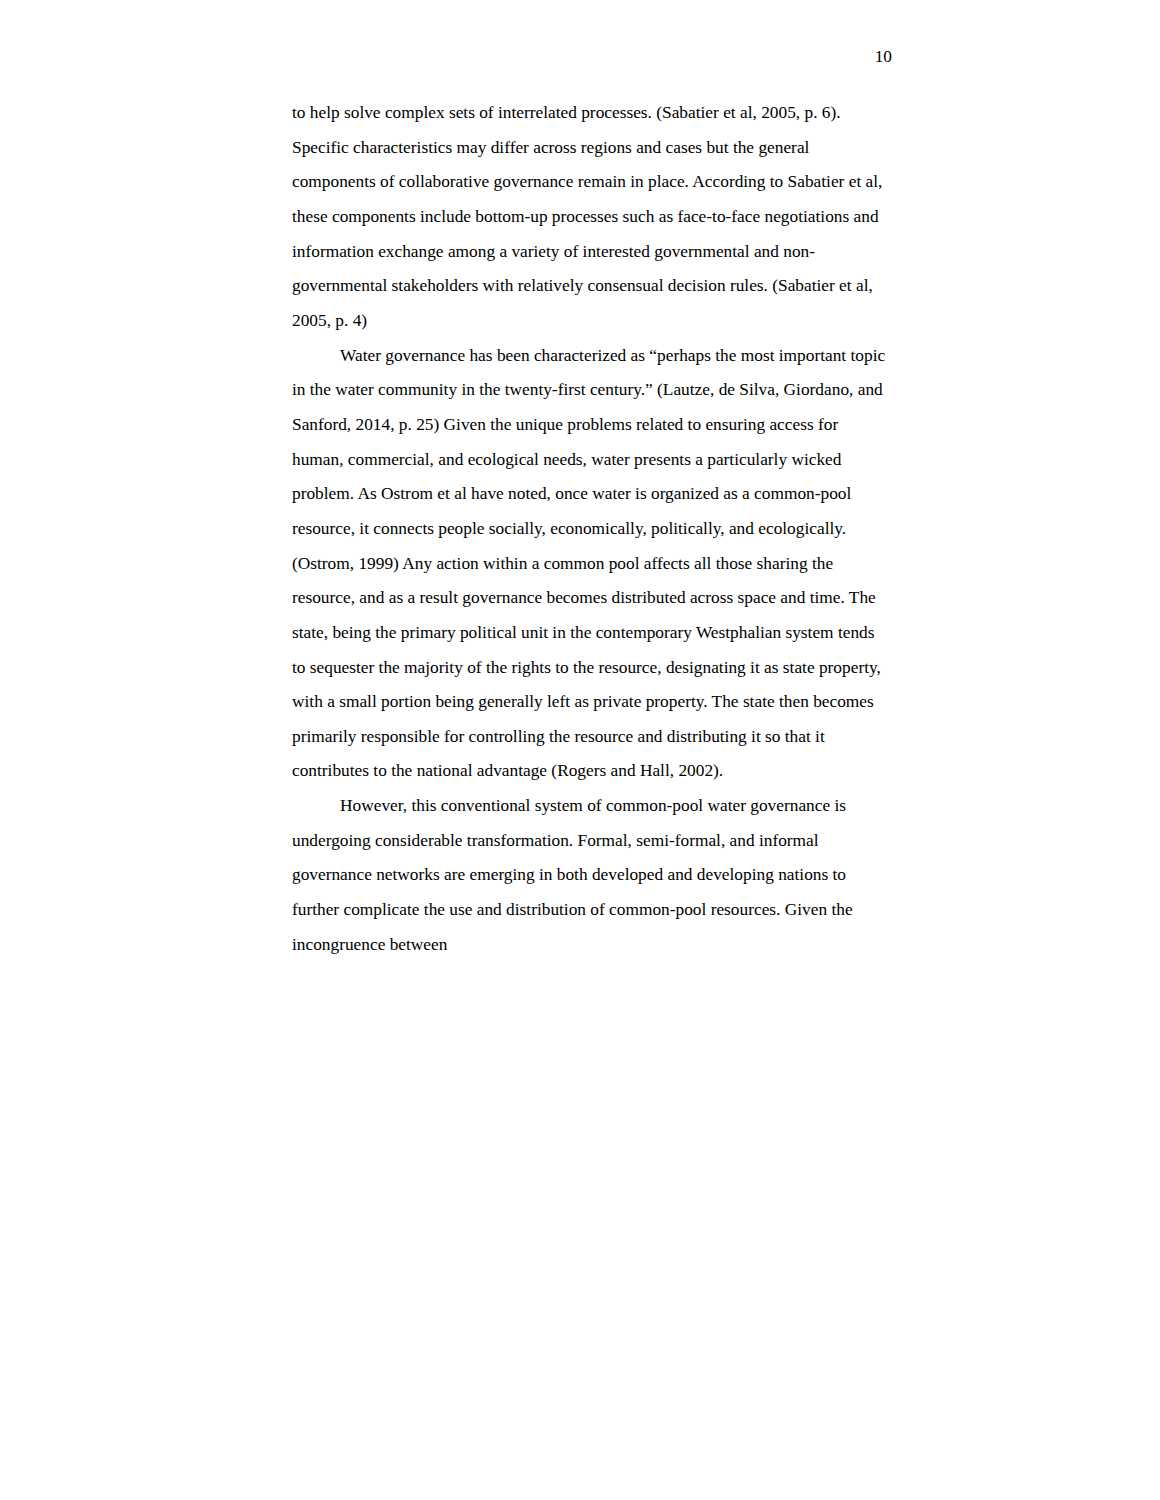10
to help solve complex sets of interrelated processes. (Sabatier et al, 2005, p. 6). Specific characteristics may differ across regions and cases but the general components of collaborative governance remain in place. According to Sabatier et al, these components include bottom-up processes such as face-to-face negotiations and information exchange among a variety of interested governmental and non-governmental stakeholders with relatively consensual decision rules. (Sabatier et al, 2005, p. 4)
Water governance has been characterized as “perhaps the most important topic in the water community in the twenty-first century.” (Lautze, de Silva, Giordano, and Sanford, 2014, p. 25) Given the unique problems related to ensuring access for human, commercial, and ecological needs, water presents a particularly wicked problem. As Ostrom et al have noted, once water is organized as a common-pool resource, it connects people socially, economically, politically, and ecologically. (Ostrom, 1999) Any action within a common pool affects all those sharing the resource, and as a result governance becomes distributed across space and time. The state, being the primary political unit in the contemporary Westphalian system tends to sequester the majority of the rights to the resource, designating it as state property, with a small portion being generally left as private property. The state then becomes primarily responsible for controlling the resource and distributing it so that it contributes to the national advantage (Rogers and Hall, 2002).
However, this conventional system of common-pool water governance is undergoing considerable transformation. Formal, semi-formal, and informal governance networks are emerging in both developed and developing nations to further complicate the use and distribution of common-pool resources. Given the incongruence between